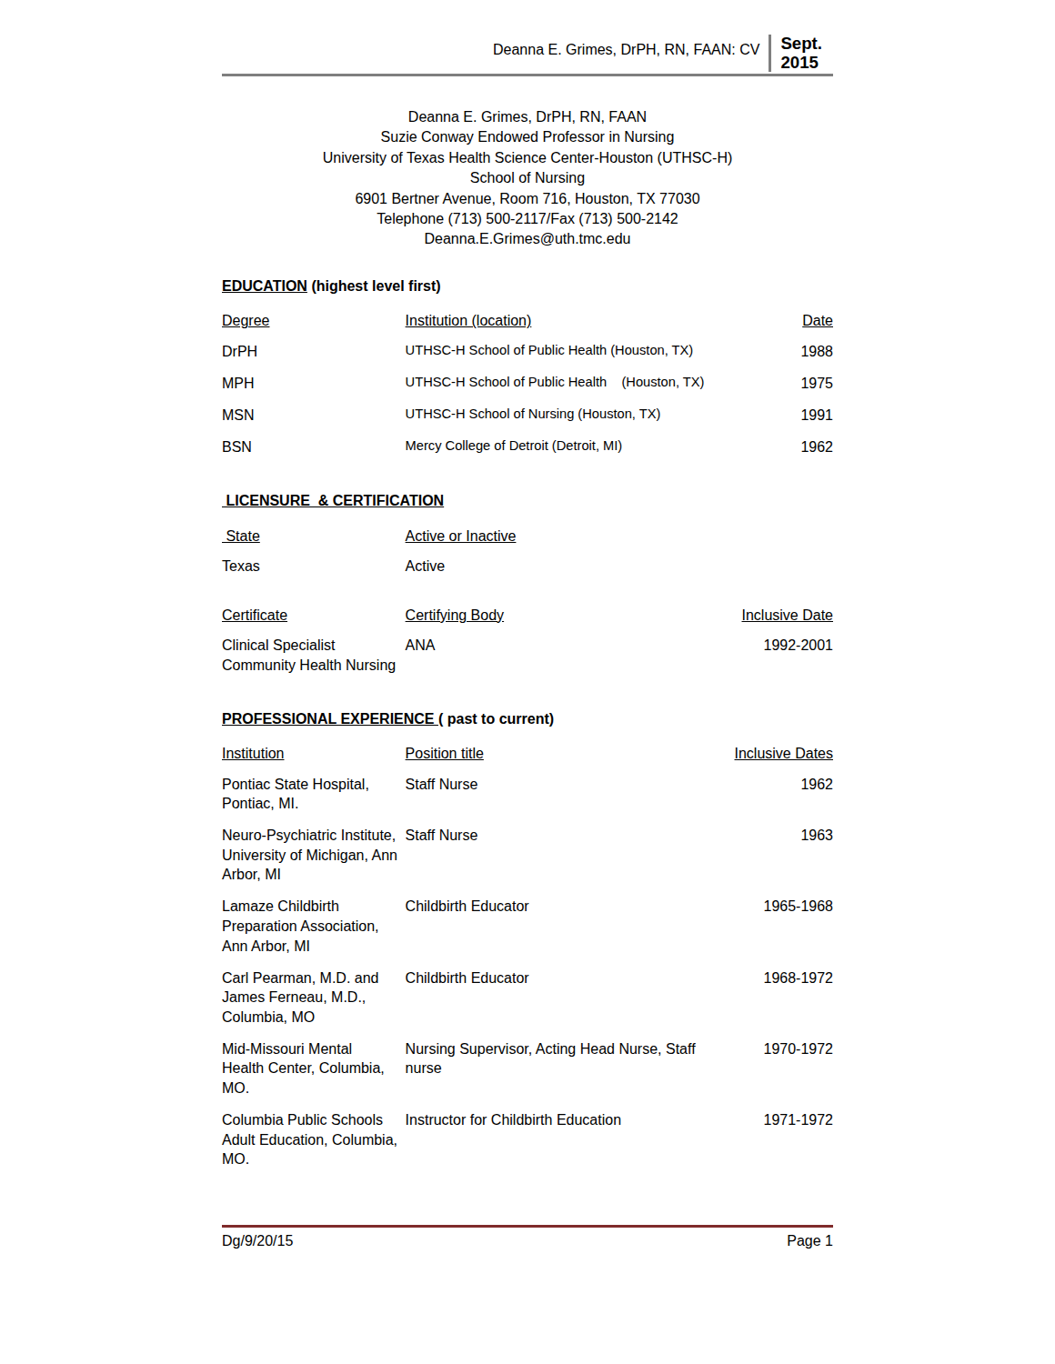Deanna E. Grimes, DrPH, RN, FAAN: CV
Sept.
2015
Deanna E. Grimes, DrPH, RN, FAAN
Suzie Conway Endowed Professor in Nursing
University of Texas Health Science Center-Houston (UTHSC-H)
School of Nursing
6901 Bertner Avenue, Room 716, Houston, TX 77030
Telephone (713) 500-2117/Fax (713) 500-2142
Deanna.E.Grimes@uth.tmc.edu
EDUCATION (highest level first)
| Degree | Institution (location) | Date |
| --- | --- | --- |
| DrPH | UTHSC-H School of Public Health (Houston, TX) | 1988 |
| MPH | UTHSC-H School of Public Health (Houston, TX) | 1975 |
| MSN | UTHSC-H School of Nursing (Houston, TX) | 1991 |
| BSN | Mercy College of Detroit (Detroit, MI) | 1962 |
LICENSURE & CERTIFICATION
| State | Active or Inactive | |
| --- | --- | --- |
| Texas | Active | |
| Certificate | Certifying Body | Inclusive Date |
| --- | --- | --- |
| Clinical Specialist Community Health Nursing | ANA | 1992-2001 |
PROFESSIONAL EXPERIENCE ( past to current)
| Institution | Position title | Inclusive Dates |
| --- | --- | --- |
| Pontiac State Hospital, Pontiac, MI. | Staff Nurse | 1962 |
| Neuro-Psychiatric Institute, University of Michigan, Ann Arbor, MI | Staff Nurse | 1963 |
| Lamaze Childbirth Preparation Association, Ann Arbor, MI | Childbirth Educator | 1965-1968 |
| Carl Pearman, M.D. and James Ferneau, M.D., Columbia, MO | Childbirth Educator | 1968-1972 |
| Mid-Missouri Mental Health Center, Columbia, MO. | Nursing Supervisor, Acting Head Nurse, Staff nurse | 1970-1972 |
| Columbia Public Schools Adult Education, Columbia, MO. | Instructor for Childbirth Education | 1971-1972 |
Dg/9/20/15
Page 1